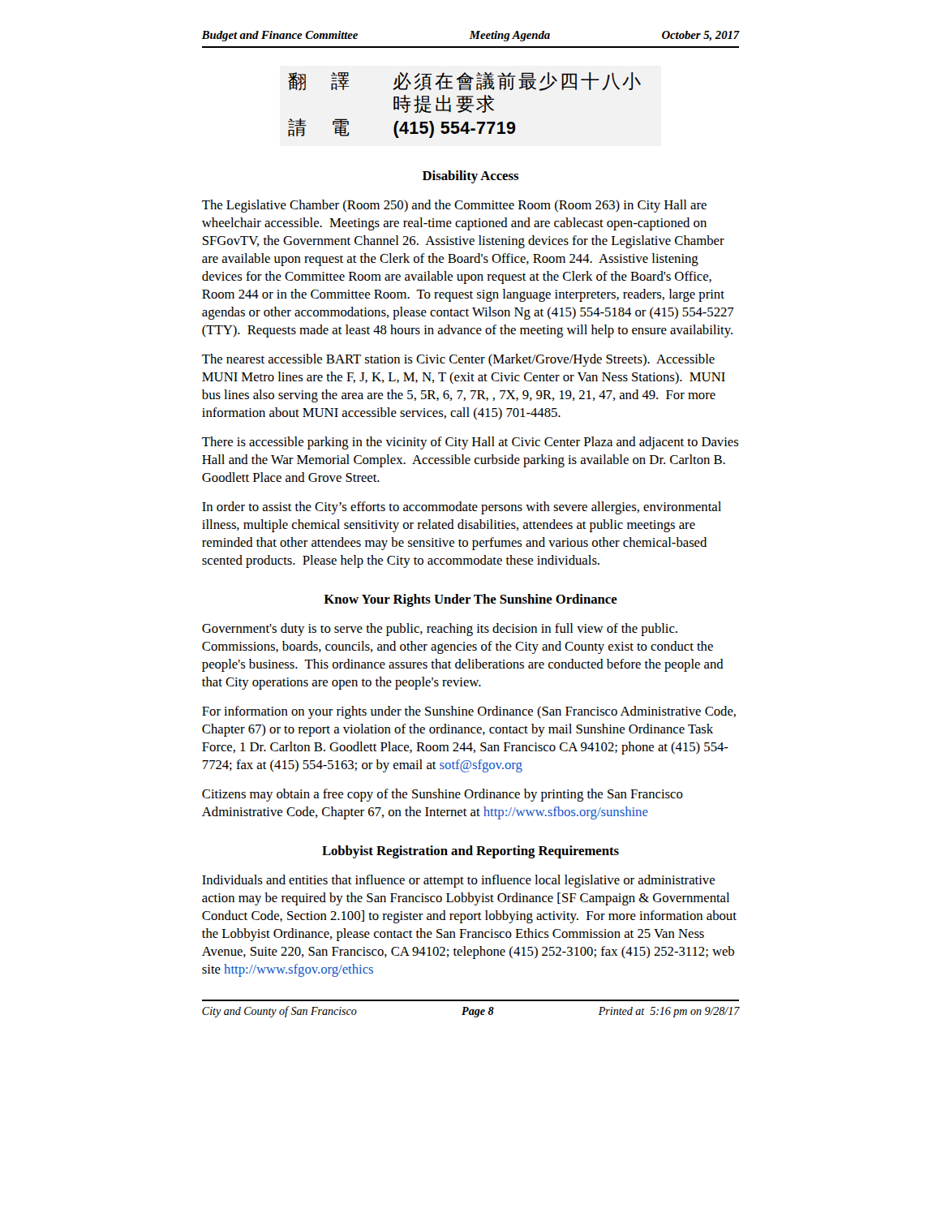Budget and Finance Committee
Meeting Agenda
October 5, 2017
翻 譯
必須在會議前最少四十八小時提出要求
請 電
(415) 554-7719
Disability Access
The Legislative Chamber (Room 250) and the Committee Room (Room 263) in City Hall are wheelchair accessible. Meetings are real-time captioned and are cablecast open-captioned on SFGovTV, the Government Channel 26. Assistive listening devices for the Legislative Chamber are available upon request at the Clerk of the Board's Office, Room 244. Assistive listening devices for the Committee Room are available upon request at the Clerk of the Board's Office, Room 244 or in the Committee Room. To request sign language interpreters, readers, large print agendas or other accommodations, please contact Wilson Ng at (415) 554-5184 or (415) 554-5227 (TTY). Requests made at least 48 hours in advance of the meeting will help to ensure availability.
The nearest accessible BART station is Civic Center (Market/Grove/Hyde Streets). Accessible MUNI Metro lines are the F, J, K, L, M, N, T (exit at Civic Center or Van Ness Stations). MUNI bus lines also serving the area are the 5, 5R, 6, 7, 7R, , 7X, 9, 9R, 19, 21, 47, and 49. For more information about MUNI accessible services, call (415) 701-4485.
There is accessible parking in the vicinity of City Hall at Civic Center Plaza and adjacent to Davies Hall and the War Memorial Complex. Accessible curbside parking is available on Dr. Carlton B. Goodlett Place and Grove Street.
In order to assist the City’s efforts to accommodate persons with severe allergies, environmental illness, multiple chemical sensitivity or related disabilities, attendees at public meetings are reminded that other attendees may be sensitive to perfumes and various other chemical-based scented products. Please help the City to accommodate these individuals.
Know Your Rights Under The Sunshine Ordinance
Government's duty is to serve the public, reaching its decision in full view of the public. Commissions, boards, councils, and other agencies of the City and County exist to conduct the people's business. This ordinance assures that deliberations are conducted before the people and that City operations are open to the people's review.
For information on your rights under the Sunshine Ordinance (San Francisco Administrative Code, Chapter 67) or to report a violation of the ordinance, contact by mail Sunshine Ordinance Task Force, 1 Dr. Carlton B. Goodlett Place, Room 244, San Francisco CA 94102; phone at (415) 554-7724; fax at (415) 554-5163; or by email at sotf@sfgov.org
Citizens may obtain a free copy of the Sunshine Ordinance by printing the San Francisco Administrative Code, Chapter 67, on the Internet at http://www.sfbos.org/sunshine
Lobbyist Registration and Reporting Requirements
Individuals and entities that influence or attempt to influence local legislative or administrative action may be required by the San Francisco Lobbyist Ordinance [SF Campaign & Governmental Conduct Code, Section 2.100] to register and report lobbying activity. For more information about the Lobbyist Ordinance, please contact the San Francisco Ethics Commission at 25 Van Ness Avenue, Suite 220, San Francisco, CA 94102; telephone (415) 252-3100; fax (415) 252-3112; web site http://www.sfgov.org/ethics
City and County of San Francisco
Page 8
Printed at 5:16 pm on 9/28/17